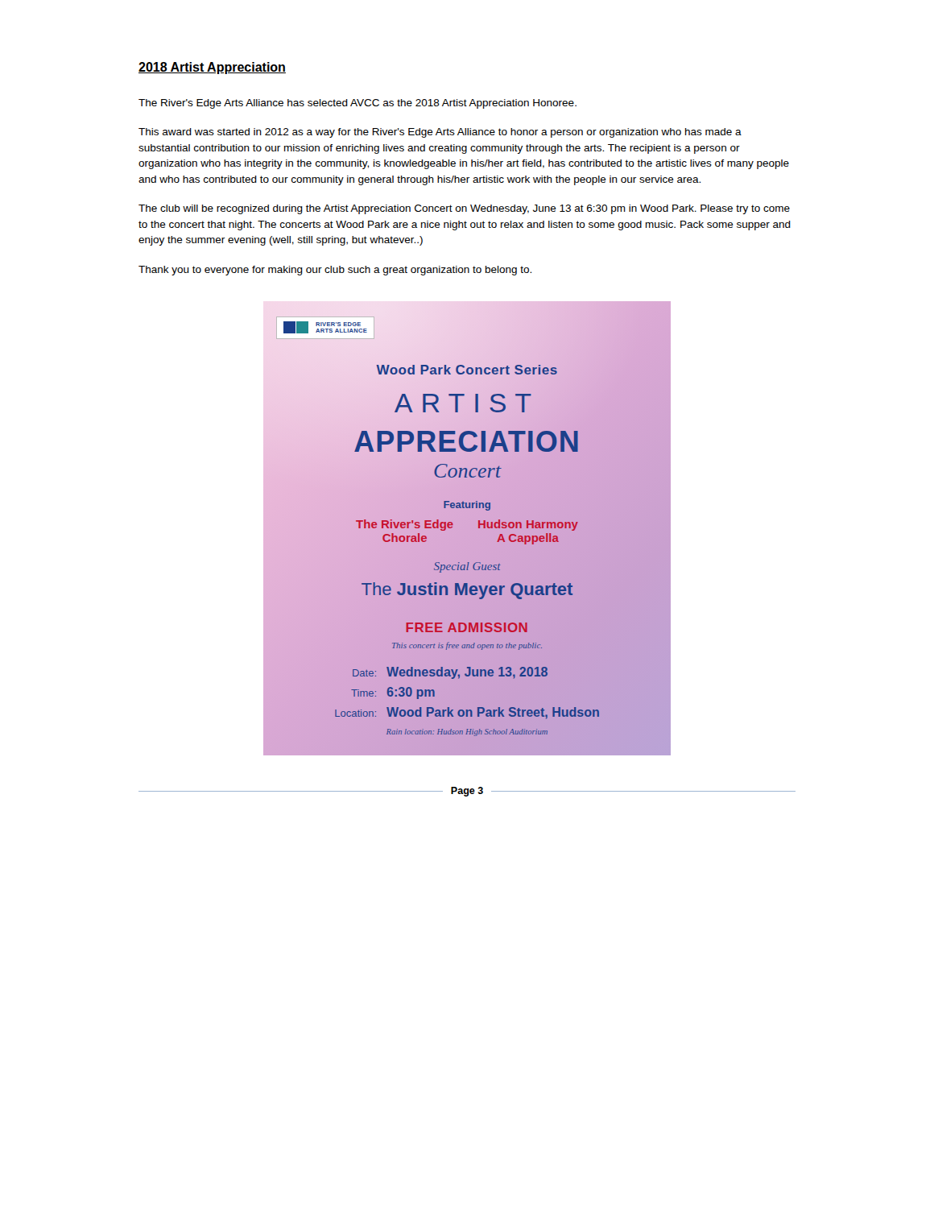2018 Artist Appreciation
The River's Edge Arts Alliance has selected AVCC as the 2018 Artist Appreciation Honoree.
This award was started in 2012 as a way for the River's Edge Arts Alliance to honor a person or organization who has made a substantial contribution to our mission of enriching lives and creating community through the arts. The recipient is a person or organization who has integrity in the community, is knowledgeable in his/her art field, has contributed to the artistic lives of many people and who has contributed to our community in general through his/her artistic work with the people in our service area.
The club will be recognized during the Artist Appreciation Concert on Wednesday, June 13 at 6:30 pm in Wood Park. Please try to come to the concert that night. The concerts at Wood Park are a nice night out to relax and listen to some good music. Pack some supper and enjoy the summer evening (well, still spring, but whatever..)
Thank you to everyone for making our club such a great organization to belong to.
RIVER'S EDGE ARTS ALLIANCE
Wood Park Concert Series
ARTIST
APPRECIATION
Concert
Featuring
The River's Edge Chorale
Hudson Harmony A Cappella
Special Guest
The Justin Meyer Quartet
FREE ADMISSION
This concert is free and open to the public.
| Date: | Wednesday, June 13, 2018 |
| Time: | 6:30 pm |
| Location: | Wood Park on Park Street, Hudson |
Rain location: Hudson High School Auditorium
Page 3